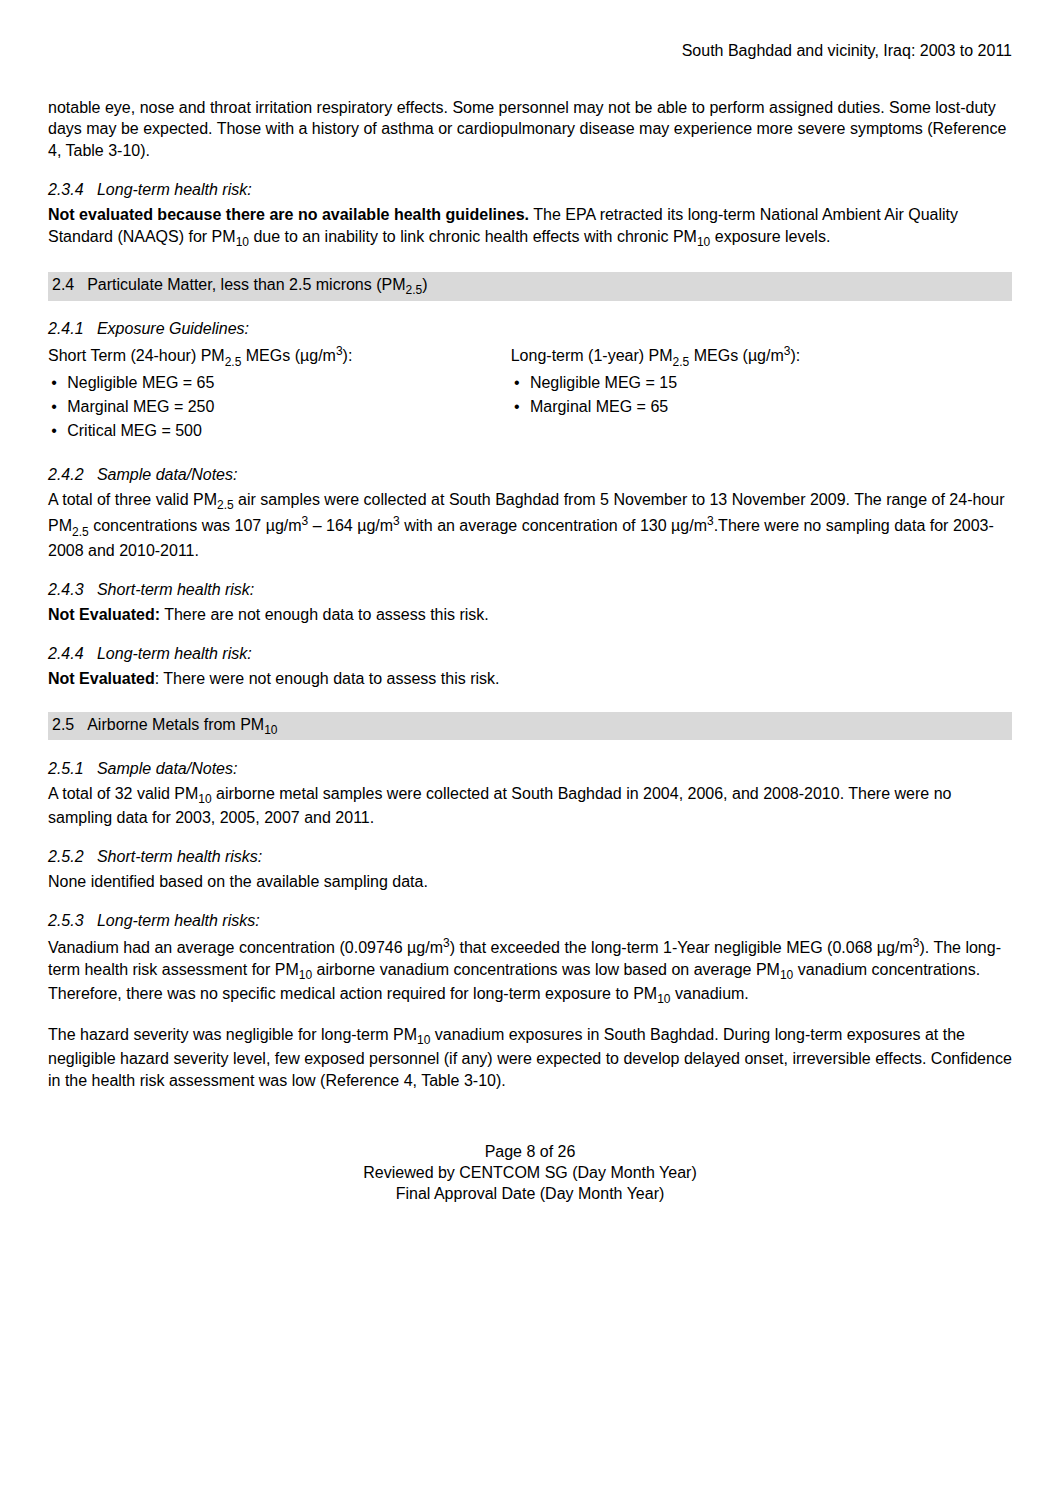South Baghdad and vicinity, Iraq: 2003 to 2011
notable eye, nose and throat irritation respiratory effects. Some personnel may not be able to perform assigned duties. Some lost-duty days may be expected. Those with a history of asthma or cardiopulmonary disease may experience more severe symptoms (Reference 4, Table 3-10).
2.3.4 Long-term health risk:
Not evaluated because there are no available health guidelines. The EPA retracted its long-term National Ambient Air Quality Standard (NAAQS) for PM10 due to an inability to link chronic health effects with chronic PM10 exposure levels.
2.4 Particulate Matter, less than 2.5 microns (PM2.5)
2.4.1 Exposure Guidelines:
| Short Term (24-hour) PM 2.5 MEGs (µg/m 3 ): | Long-term (1-year) PM 2.5 MEGs (µg/m 3 ): |
| Negligible MEG = 65 Marginal MEG = 250 Critical MEG = 500 | Negligible MEG = 15 Marginal MEG = 65 |
2.4.2 Sample data/Notes:
A total of three valid PM2.5 air samples were collected at South Baghdad from 5 November to 13 November 2009. The range of 24-hour PM2.5 concentrations was 107 µg/m3 – 164 µg/m3 with an average concentration of 130 µg/m3.There were no sampling data for 2003-2008 and 2010-2011.
2.4.3 Short-term health risk:
Not Evaluated: There are not enough data to assess this risk.
2.4.4 Long-term health risk:
Not Evaluated: There were not enough data to assess this risk.
2.5 Airborne Metals from PM10
2.5.1 Sample data/Notes:
A total of 32 valid PM10 airborne metal samples were collected at South Baghdad in 2004, 2006, and 2008-2010. There were no sampling data for 2003, 2005, 2007 and 2011.
2.5.2 Short-term health risks:
None identified based on the available sampling data.
2.5.3 Long-term health risks:
Vanadium had an average concentration (0.09746 µg/m3) that exceeded the long-term 1-Year negligible MEG (0.068 µg/m3). The long-term health risk assessment for PM10 airborne vanadium concentrations was low based on average PM10 vanadium concentrations. Therefore, there was no specific medical action required for long-term exposure to PM10 vanadium.
The hazard severity was negligible for long-term PM10 vanadium exposures in South Baghdad. During long-term exposures at the negligible hazard severity level, few exposed personnel (if any) were expected to develop delayed onset, irreversible effects. Confidence in the health risk assessment was low (Reference 4, Table 3-10).
Page 8 of 26
Reviewed by CENTCOM SG (Day Month Year)
Final Approval Date (Day Month Year)